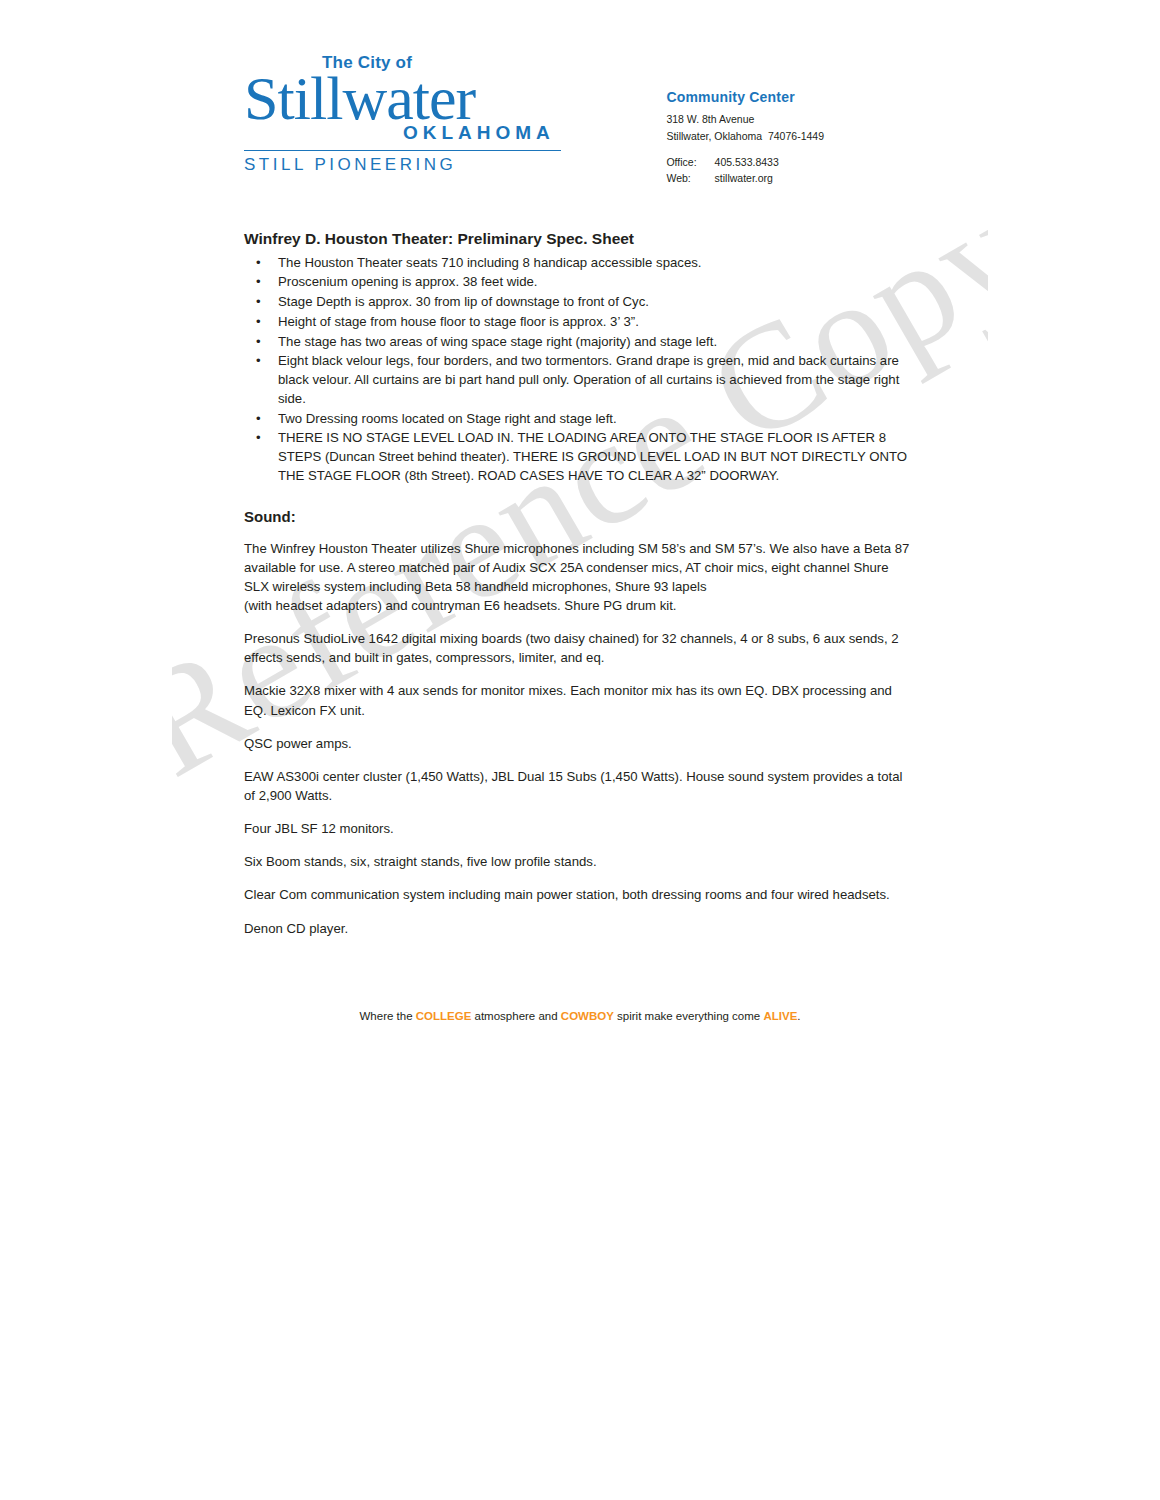Reference Copy
The City of
Stillwater
OKLAHOMA
STILL PIONEERING
Community Center
318 W. 8th Avenue
Stillwater, Oklahoma 74076-1449
| Office: | 405.533.8433 |
| Web: | stillwater.org |
Winfrey D. Houston Theater: Preliminary Spec. Sheet
The Houston Theater seats 710 including 8 handicap accessible spaces.
Proscenium opening is approx. 38 feet wide.
Stage Depth is approx. 30 from lip of downstage to front of Cyc.
Height of stage from house floor to stage floor is approx. 3’ 3”.
The stage has two areas of wing space stage right (majority) and stage left.
Eight black velour legs, four borders, and two tormentors. Grand drape is green, mid and back curtains are black velour. All curtains are bi part hand pull only. Operation of all curtains is achieved from the stage right side.
Two Dressing rooms located on Stage right and stage left.
THERE IS NO STAGE LEVEL LOAD IN. THE LOADING AREA ONTO THE STAGE FLOOR IS AFTER 8 STEPS (Duncan Street behind theater). THERE IS GROUND LEVEL LOAD IN BUT NOT DIRECTLY ONTO THE STAGE FLOOR (8th Street). ROAD CASES HAVE TO CLEAR A 32” DOORWAY.
Sound:
The Winfrey Houston Theater utilizes Shure microphones including SM 58’s and SM 57’s. We also have a Beta 87 available for use. A stereo matched pair of Audix SCX 25A condenser mics, AT choir mics, eight channel Shure SLX wireless system including Beta 58 handheld microphones, Shure 93 lapels
(with headset adapters) and countryman E6 headsets. Shure PG drum kit.
Presonus StudioLive 1642 digital mixing boards (two daisy chained) for 32 channels, 4 or 8 subs, 6 aux sends, 2 effects sends, and built in gates, compressors, limiter, and eq.
Mackie 32X8 mixer with 4 aux sends for monitor mixes. Each monitor mix has its own EQ. DBX processing and EQ. Lexicon FX unit.
QSC power amps.
EAW AS300i center cluster (1,450 Watts), JBL Dual 15 Subs (1,450 Watts). House sound system provides a total of 2,900 Watts.
Four JBL SF 12 monitors.
Six Boom stands, six, straight stands, five low profile stands.
Clear Com communication system including main power station, both dressing rooms and four wired headsets.
Denon CD player.
Where the COLLEGE atmosphere and COWBOY spirit make everything come ALIVE.